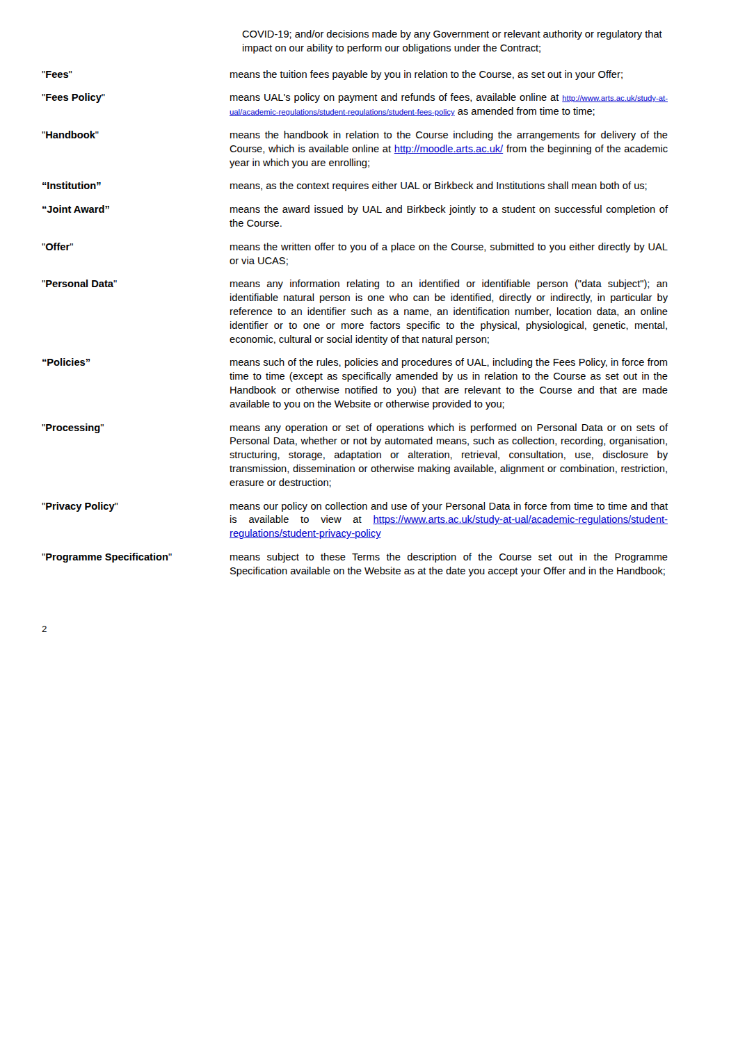COVID-19; and/or decisions made by any Government or relevant authority or regulatory that impact on our ability to perform our obligations under the Contract;
| " Fees " | means the tuition fees payable by you in relation to the Course, as set out in your Offer; |
| " Fees Policy " | means UAL's policy on payment and refunds of fees, available online at http://www.arts.ac.uk/study-at-ual/academic-regulations/student-regulations/student-fees-policy as amended from time to time; |
| " Handbook " | means the handbook in relation to the Course including the arrangements for delivery of the Course, which is available online at http://moodle.arts.ac.uk/ from the beginning of the academic year in which you are enrolling; |
| “Institution” | means, as the context requires either UAL or Birkbeck and Institutions shall mean both of us; |
| “Joint Award” | means the award issued by UAL and Birkbeck jointly to a student on successful completion of the Course. |
| " Offer " | means the written offer to you of a place on the Course, submitted to you either directly by UAL or via UCAS; |
| " Personal Data " | means any information relating to an identified or identifiable person ("data subject"); an identifiable natural person is one who can be identified, directly or indirectly, in particular by reference to an identifier such as a name, an identification number, location data, an online identifier or to one or more factors specific to the physical, physiological, genetic, mental, economic, cultural or social identity of that natural person; |
| “Policies” | means such of the rules, policies and procedures of UAL, including the Fees Policy, in force from time to time (except as specifically amended by us in relation to the Course as set out in the Handbook or otherwise notified to you) that are relevant to the Course and that are made available to you on the Website or otherwise provided to you; |
| " Processing " | means any operation or set of operations which is performed on Personal Data or on sets of Personal Data, whether or not by automated means, such as collection, recording, organisation, structuring, storage, adaptation or alteration, retrieval, consultation, use, disclosure by transmission, dissemination or otherwise making available, alignment or combination, restriction, erasure or destruction; |
| " Privacy Policy " | means our policy on collection and use of your Personal Data in force from time to time and that is available to view at https://www.arts.ac.uk/study-at-ual/academic-regulations/student-regulations/student-privacy-policy |
| " Programme Specification " | means subject to these Terms the description of the Course set out in the Programme Specification available on the Website as at the date you accept your Offer and in the Handbook; |
2